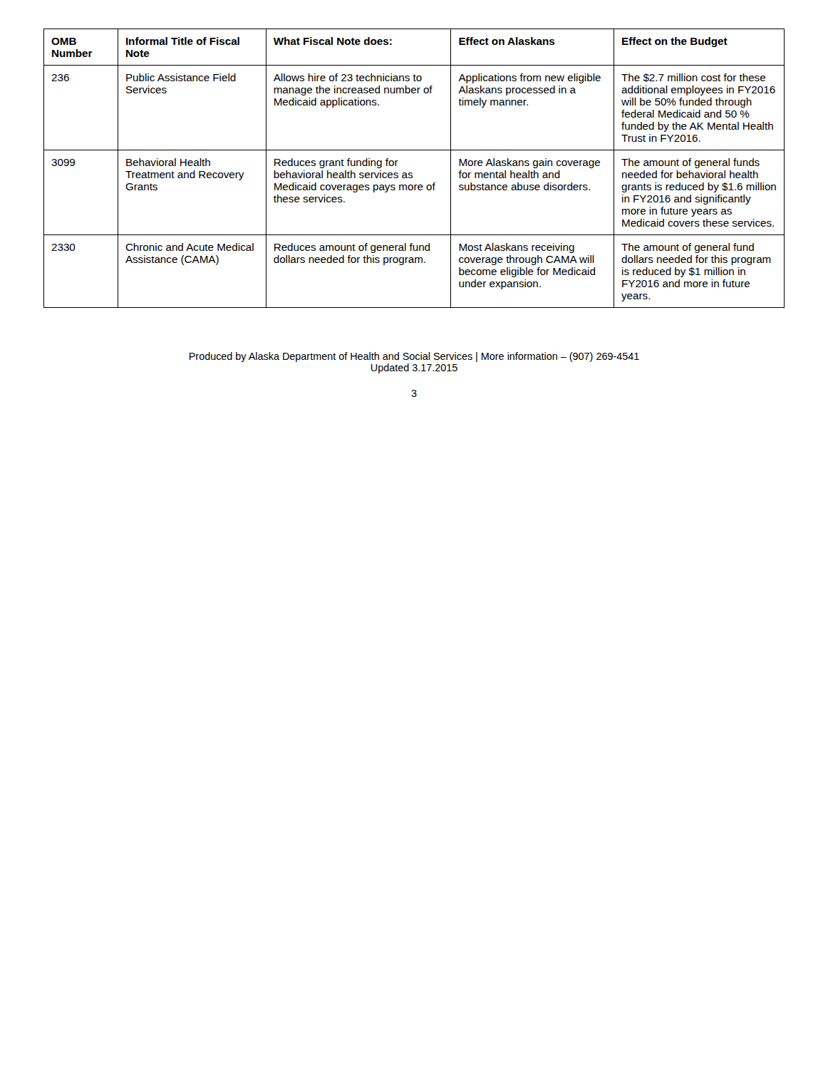| OMB Number | Informal Title of Fiscal Note | What Fiscal Note does: | Effect on Alaskans | Effect on the Budget |
| --- | --- | --- | --- | --- |
| 236 | Public Assistance Field Services | Allows hire of 23 technicians to manage the increased number of Medicaid applications. | Applications from new eligible Alaskans processed in a timely manner. | The $2.7 million cost for these additional employees in FY2016 will be 50% funded through federal Medicaid and 50 % funded by the AK Mental Health Trust in FY2016. |
| 3099 | Behavioral Health Treatment and Recovery Grants | Reduces grant funding for behavioral health services as Medicaid coverages pays more of these services. | More Alaskans gain coverage for mental health and substance abuse disorders. | The amount of general funds needed for behavioral health grants is reduced by $1.6 million in FY2016 and significantly more in future years as Medicaid covers these services. |
| 2330 | Chronic and Acute Medical Assistance (CAMA) | Reduces amount of general fund dollars needed for this program. | Most Alaskans receiving coverage through CAMA will become eligible for Medicaid under expansion. | The amount of general fund dollars needed for this program is reduced by $1 million in FY2016 and more in future years. |
Produced by Alaska Department of Health and Social Services | More information – (907) 269-4541
Updated 3.17.2015
3